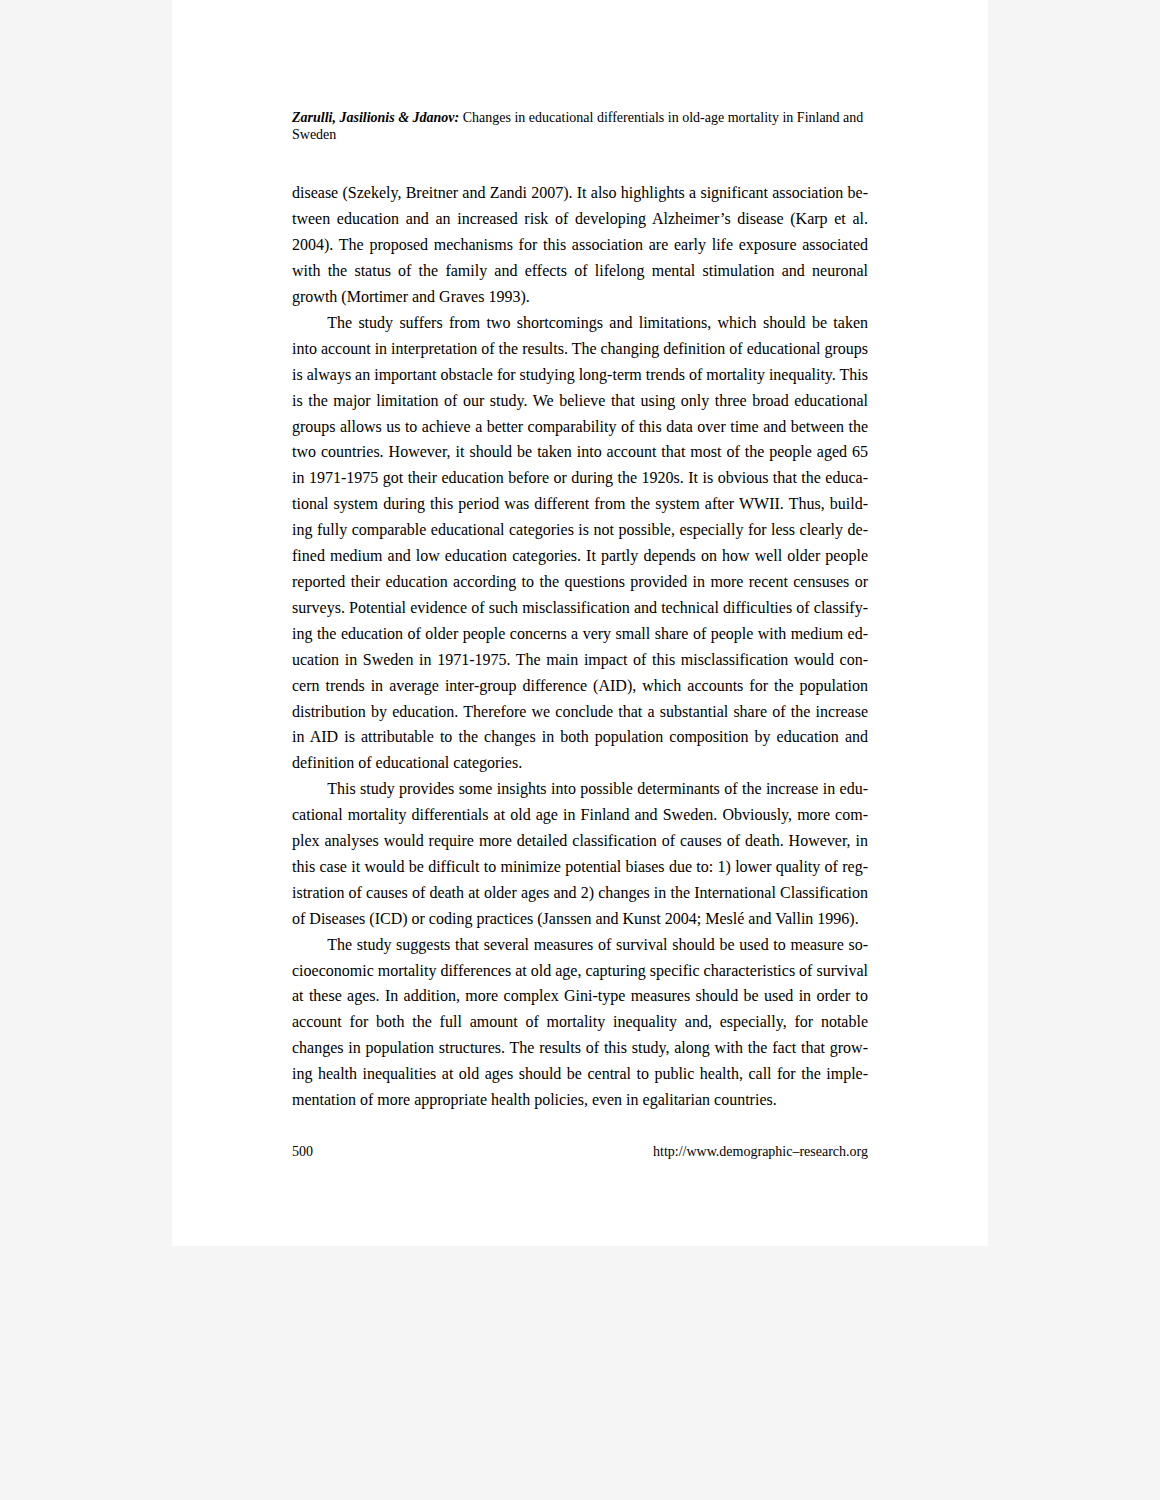Zarulli, Jasilionis & Jdanov: Changes in educational differentials in old-age mortality in Finland and Sweden
disease (Szekely, Breitner and Zandi 2007). It also highlights a significant association between education and an increased risk of developing Alzheimer’s disease (Karp et al. 2004). The proposed mechanisms for this association are early life exposure associated with the status of the family and effects of lifelong mental stimulation and neuronal growth (Mortimer and Graves 1993).
The study suffers from two shortcomings and limitations, which should be taken into account in interpretation of the results. The changing definition of educational groups is always an important obstacle for studying long-term trends of mortality inequality. This is the major limitation of our study. We believe that using only three broad educational groups allows us to achieve a better comparability of this data over time and between the two countries. However, it should be taken into account that most of the people aged 65 in 1971-1975 got their education before or during the 1920s. It is obvious that the educational system during this period was different from the system after WWII. Thus, building fully comparable educational categories is not possible, especially for less clearly defined medium and low education categories. It partly depends on how well older people reported their education according to the questions provided in more recent censuses or surveys. Potential evidence of such misclassification and technical difficulties of classifying the education of older people concerns a very small share of people with medium education in Sweden in 1971-1975. The main impact of this misclassification would concern trends in average inter-group difference (AID), which accounts for the population distribution by education. Therefore we conclude that a substantial share of the increase in AID is attributable to the changes in both population composition by education and definition of educational categories.
This study provides some insights into possible determinants of the increase in educational mortality differentials at old age in Finland and Sweden. Obviously, more complex analyses would require more detailed classification of causes of death. However, in this case it would be difficult to minimize potential biases due to: 1) lower quality of registration of causes of death at older ages and 2) changes in the International Classification of Diseases (ICD) or coding practices (Janssen and Kunst 2004; Meslé and Vallin 1996).
The study suggests that several measures of survival should be used to measure socioeconomic mortality differences at old age, capturing specific characteristics of survival at these ages. In addition, more complex Gini-type measures should be used in order to account for both the full amount of mortality inequality and, especially, for notable changes in population structures. The results of this study, along with the fact that growing health inequalities at old ages should be central to public health, call for the implementation of more appropriate health policies, even in egalitarian countries.
500 http://www.demographic–research.org